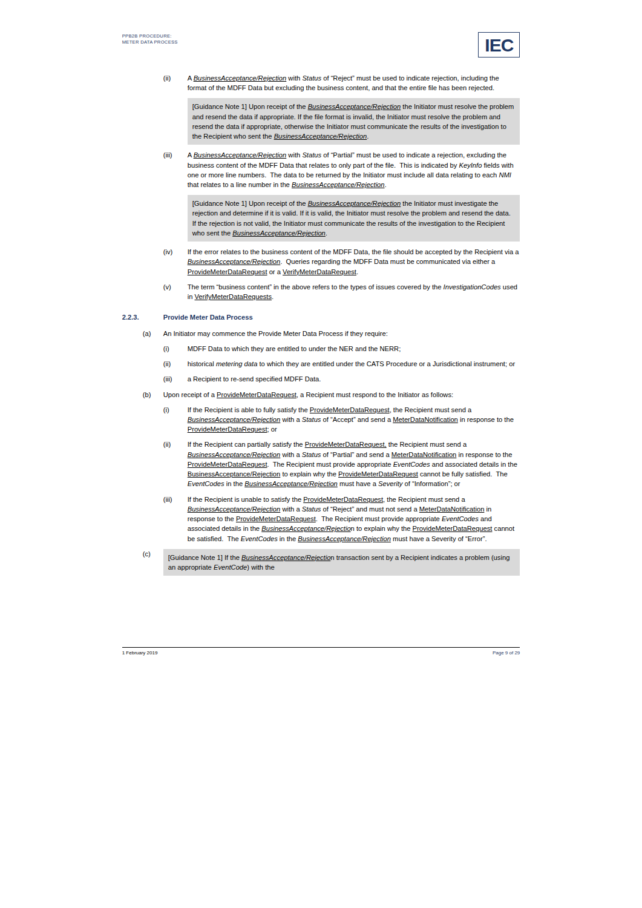PPB2B PROCEDURE:
METER DATA PROCESS
IEC
(ii)
A BusinessAcceptance/Rejection with Status of “Reject” must be used to indicate rejection, including the format of the MDFF Data but excluding the business content, and that the entire file has been rejected.
[Guidance Note 1] Upon receipt of the BusinessAcceptance/Rejection the Initiator must resolve the problem and resend the data if appropriate. If the file format is invalid, the Initiator must resolve the problem and resend the data if appropriate, otherwise the Initiator must communicate the results of the investigation to the Recipient who sent the BusinessAcceptance/Rejection.
(iii)
A BusinessAcceptance/Rejection with Status of “Partial” must be used to indicate a rejection, excluding the business content of the MDFF Data that relates to only part of the file. This is indicated by KeyInfo fields with one or more line numbers. The data to be returned by the Initiator must include all data relating to each NMI that relates to a line number in the BusinessAcceptance/Rejection.
[Guidance Note 1] Upon receipt of the BusinessAcceptance/Rejection the Initiator must investigate the rejection and determine if it is valid. If it is valid, the Initiator must resolve the problem and resend the data. If the rejection is not valid, the Initiator must communicate the results of the investigation to the Recipient who sent the BusinessAcceptance/Rejection.
(iv)
If the error relates to the business content of the MDFF Data, the file should be accepted by the Recipient via a BusinessAcceptance/Rejection. Queries regarding the MDFF Data must be communicated via either a ProvideMeterDataRequest or a VerifyMeterDataRequest.
(v)
The term “business content” in the above refers to the types of issues covered by the InvestigationCodes used in VerifyMeterDataRequests.
2.2.3.
Provide Meter Data Process
(a)
An Initiator may commence the Provide Meter Data Process if they require:
(i)
MDFF Data to which they are entitled to under the NER and the NERR;
(ii)
historical metering data to which they are entitled under the CATS Procedure or a Jurisdictional instrument; or
(iii)
a Recipient to re-send specified MDFF Data.
(b)
Upon receipt of a ProvideMeterDataRequest, a Recipient must respond to the Initiator as follows:
(i)
If the Recipient is able to fully satisfy the ProvideMeterDataRequest, the Recipient must send a BusinessAcceptance/Rejection with a Status of “Accept” and send a MeterDataNotification in response to the ProvideMeterDataRequest; or
(ii)
If the Recipient can partially satisfy the ProvideMeterDataRequest, the Recipient must send a BusinessAcceptance/Rejection with a Status of “Partial” and send a MeterDataNotification in response to the ProvideMeterDataRequest. The Recipient must provide appropriate EventCodes and associated details in the BusinessAcceptance/Rejection to explain why the ProvideMeterDataRequest cannot be fully satisfied. The EventCodes in the BusinessAcceptance/Rejection must have a Severity of “Information”; or
(iii)
If the Recipient is unable to satisfy the ProvideMeterDataRequest, the Recipient must send a BusinessAcceptance/Rejection with a Status of “Reject” and must not send a MeterDataNotification in response to the ProvideMeterDataRequest. The Recipient must provide appropriate EventCodes and associated details in the BusinessAcceptance/Rejection to explain why the ProvideMeterDataRequest cannot be satisfied. The EventCodes in the BusinessAcceptance/Rejection must have a Severity of “Error”.
(c)
[Guidance Note 1] If the BusinessAcceptance/Rejection transaction sent by a Recipient indicates a problem (using an appropriate EventCode) with the
1 February 2019
Page 9 of 29